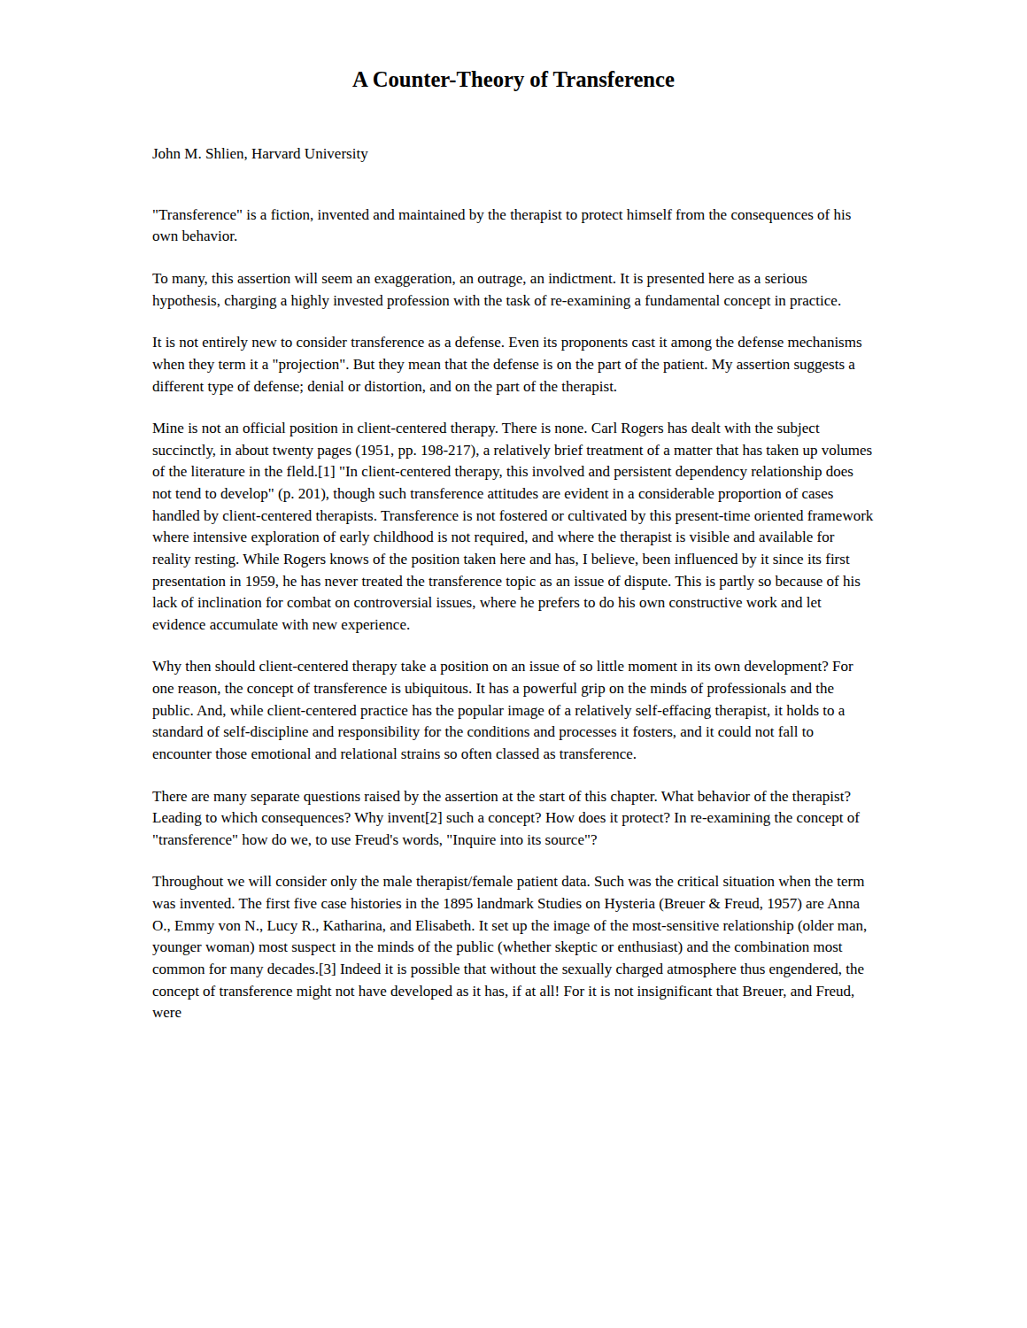A Counter-Theory of Transference
John M. Shlien, Harvard University
"Transference" is a fiction, invented and maintained by the therapist to protect himself from the consequences of his own behavior.
To many, this assertion will seem an exaggeration, an outrage, an indictment. It is presented here as a serious hypothesis, charging a highly invested profession with the task of re-examining a fundamental concept in practice.
It is not entirely new to consider transference as a defense. Even its proponents cast it among the defense mechanisms when they term it a "projection". But they mean that the defense is on the part of the patient. My assertion suggests a different type of defense; denial or distortion, and on the part of the therapist.
Mine is not an official position in client-centered therapy. There is none. Carl Rogers has dealt with the subject succinctly, in about twenty pages (1951, pp. 198-217), a relatively brief treatment of a matter that has taken up volumes of the literature in the fleld.[1] "In client-centered therapy, this involved and persistent dependency relationship does not tend to develop" (p. 201), though such transference attitudes are evident in a considerable proportion of cases handled by client-centered therapists. Transference is not fostered or cultivated by this present-time oriented framework where intensive exploration of early childhood is not required, and where the therapist is visible and available for reality resting. While Rogers knows of the position taken here and has, I believe, been influenced by it since its first presentation in 1959, he has never treated the transference topic as an issue of dispute. This is partly so because of his lack of inclination for combat on controversial issues, where he prefers to do his own constructive work and let evidence accumulate with new experience.
Why then should client-centered therapy take a position on an issue of so little moment in its own development? For one reason, the concept of transference is ubiquitous. It has a powerful grip on the minds of professionals and the public. And, while client-centered practice has the popular image of a relatively self-effacing therapist, it holds to a standard of self-discipline and responsibility for the conditions and processes it fosters, and it could not fall to encounter those emotional and relational strains so often classed as transference.
There are many separate questions raised by the assertion at the start of this chapter. What behavior of the therapist? Leading to which consequences? Why invent[2] such a concept? How does it protect? In re-examining the concept of "transference" how do we, to use Freud's words, "Inquire into its source"?
Throughout we will consider only the male therapist/female patient data. Such was the critical situation when the term was invented. The first five case histories in the 1895 landmark Studies on Hysteria (Breuer & Freud, 1957) are Anna O., Emmy von N., Lucy R., Katharina, and Elisabeth. It set up the image of the most-sensitive relationship (older man, younger woman) most suspect in the minds of the public (whether skeptic or enthusiast) and the combination most common for many decades.[3] Indeed it is possible that without the sexually charged atmosphere thus engendered, the concept of transference might not have developed as it has, if at all! For it is not insignificant that Breuer, and Freud, were